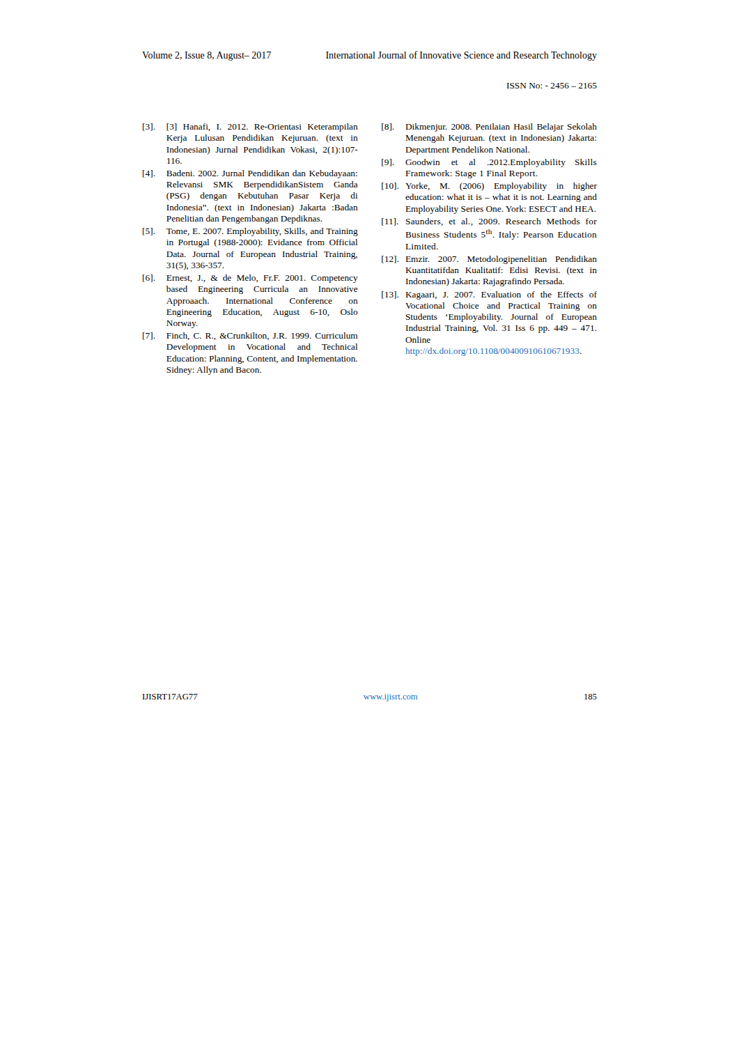Volume 2, Issue 8, August– 2017
International Journal of Innovative Science and Research Technology
ISSN No: - 2456 – 2165
[3].[3] Hanafi, I. 2012. Re-Orientasi Keterampilan Kerja Lulusan Pendidikan Kejuruan. (text in Indonesian) Jurnal Pendidikan Vokasi, 2(1):107-116.
[4]. Badeni. 2002. Jurnal Pendidikan dan Kebudayaan: Relevansi SMK BerpendidikanSistem Ganda (PSG) dengan Kebutuhan Pasar Kerja di Indonesia”. (text in Indonesian) Jakarta :Badan Penelitian dan Pengembangan Depdiknas.
[5]. Tome, E. 2007. Employability, Skills, and Training in Portugal (1988-2000): Evidance from Official Data. Journal of European Industrial Training, 31(5), 336-357.
[6]. Ernest, J., & de Melo, Fr.F. 2001. Competency based Engineering Curricula an Innovative Approaach. International Conference on Engineering Education, August 6-10, Oslo Norway.
[7]. Finch, C. R., &Crunkilton, J.R. 1999. Curriculum Development in Vocational and Technical Education: Planning, Content, and Implementation. Sidney: Allyn and Bacon.
[8]. Dikmenjur. 2008. Penilaian Hasil Belajar Sekolah Menengah Kejuruan. (text in Indonesian) Jakarta: Department Pendelikon National.
[9]. Goodwin et al .2012.Employability Skills Framework: Stage 1 Final Report.
[10]. Yorke, M. (2006) Employability in higher education: what it is – what it is not. Learning and Employability Series One. York: ESECT and HEA.
[11]. Saunders, et al., 2009. Research Methods for Business Students 5th. Italy: Pearson Education Limited.
[12]. Emzir. 2007. Metodologipenelitian Pendidikan Kuantitatifdan Kualitatif: Edisi Revisi. (text in Indonesian) Jakarta: Rajagrafindo Persada.
[13]. Kagaari, J. 2007. Evaluation of the Effects of Vocational Choice and Practical Training on Students ‘Employability. Journal of European Industrial Training, Vol. 31 Iss 6 pp. 449 – 471. Online http://dx.doi.org/10.1108/00400910610671933.
IJISRT17AG77
www.ijisrt.com
185